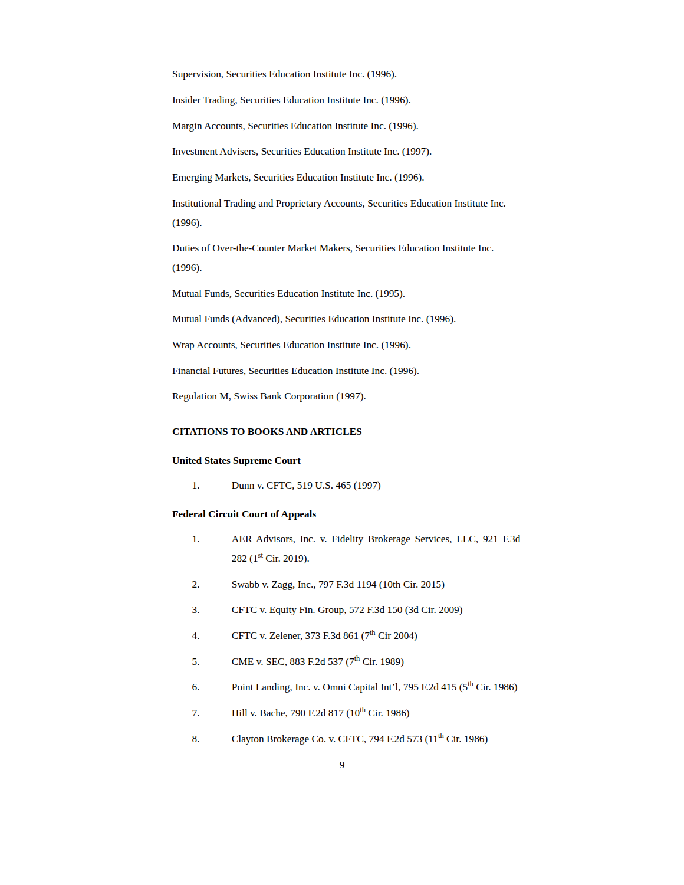Supervision, Securities Education Institute Inc. (1996).
Insider Trading, Securities Education Institute Inc. (1996).
Margin Accounts, Securities Education Institute Inc. (1996).
Investment Advisers, Securities Education Institute Inc. (1997).
Emerging Markets, Securities Education Institute Inc. (1996).
Institutional Trading and Proprietary Accounts, Securities Education Institute Inc. (1996).
Duties of Over-the-Counter Market Makers, Securities Education Institute Inc. (1996).
Mutual Funds, Securities Education Institute Inc. (1995).
Mutual Funds (Advanced), Securities Education Institute Inc. (1996).
Wrap Accounts, Securities Education Institute Inc. (1996).
Financial Futures, Securities Education Institute Inc. (1996).
Regulation M, Swiss Bank Corporation (1997).
CITATIONS TO BOOKS AND ARTICLES
United States Supreme Court
1. Dunn v. CFTC, 519 U.S. 465 (1997)
Federal Circuit Court of Appeals
1. AER Advisors, Inc. v. Fidelity Brokerage Services, LLC, 921 F.3d 282 (1st Cir. 2019).
2. Swabb v. Zagg, Inc., 797 F.3d 1194 (10th Cir. 2015)
3. CFTC v. Equity Fin. Group, 572 F.3d 150 (3d Cir. 2009)
4. CFTC v. Zelener, 373 F.3d 861 (7th Cir 2004)
5. CME v. SEC, 883 F.2d 537 (7th Cir. 1989)
6. Point Landing, Inc. v. Omni Capital Int’l, 795 F.2d 415 (5th Cir. 1986)
7. Hill v. Bache, 790 F.2d 817 (10th Cir. 1986)
8. Clayton Brokerage Co. v. CFTC, 794 F.2d 573 (11th Cir. 1986)
9